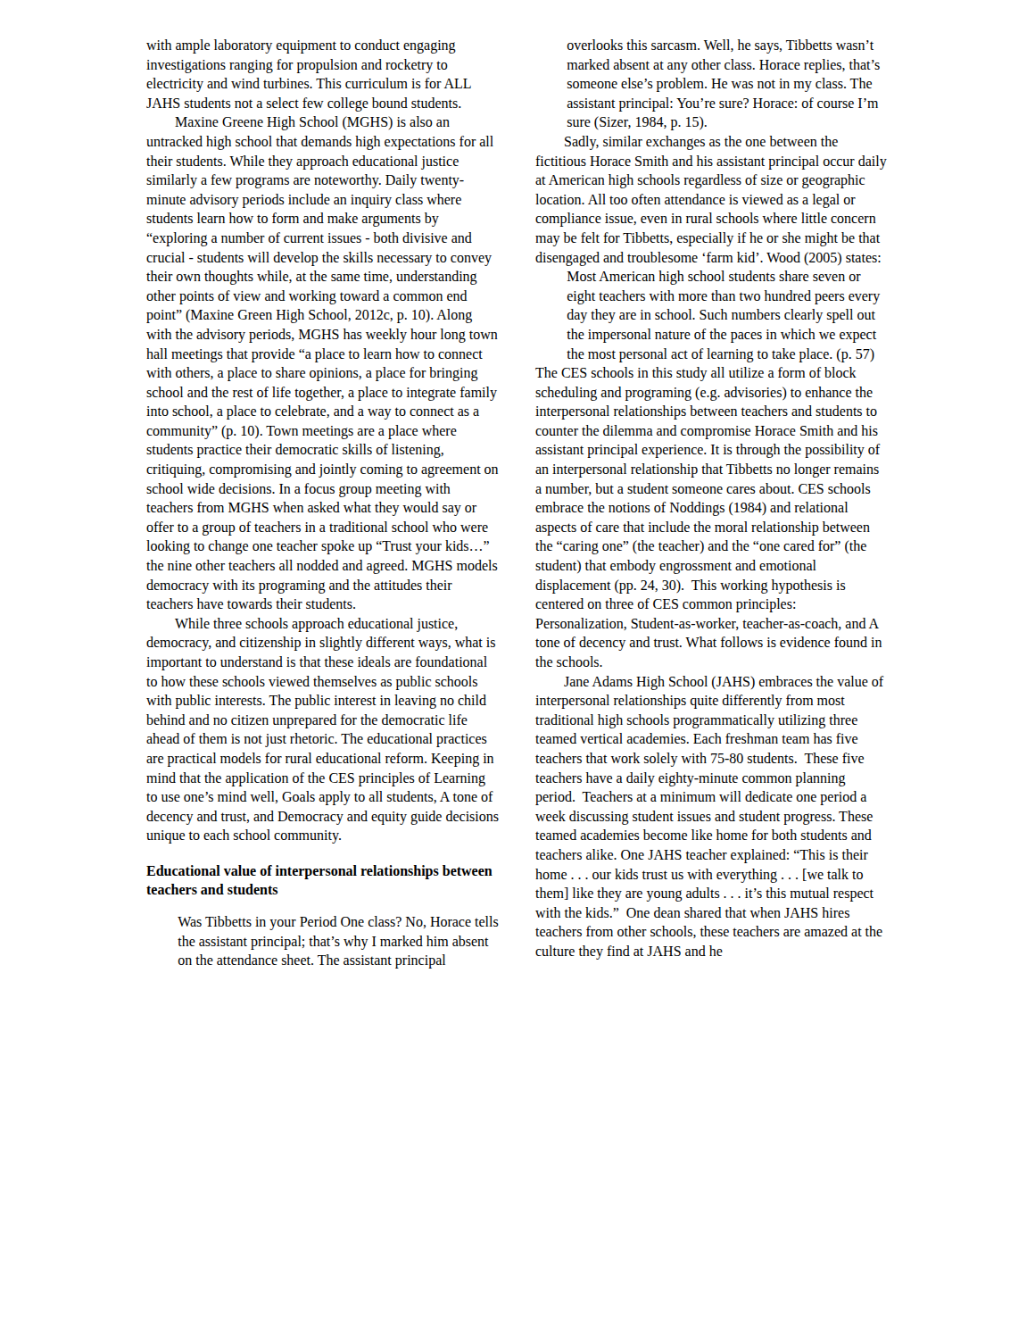with ample laboratory equipment to conduct engaging investigations ranging for propulsion and rocketry to electricity and wind turbines. This curriculum is for ALL JAHS students not a select few college bound students.
Maxine Greene High School (MGHS) is also an untracked high school that demands high expectations for all their students. While they approach educational justice similarly a few programs are noteworthy. Daily twenty-minute advisory periods include an inquiry class where students learn how to form and make arguments by “exploring a number of current issues - both divisive and crucial - students will develop the skills necessary to convey their own thoughts while, at the same time, understanding other points of view and working toward a common end point” (Maxine Green High School, 2012c, p. 10). Along with the advisory periods, MGHS has weekly hour long town hall meetings that provide “a place to learn how to connect with others, a place to share opinions, a place for bringing school and the rest of life together, a place to integrate family into school, a place to celebrate, and a way to connect as a community” (p. 10). Town meetings are a place where students practice their democratic skills of listening, critiquing, compromising and jointly coming to agreement on school wide decisions. In a focus group meeting with teachers from MGHS when asked what they would say or offer to a group of teachers in a traditional school who were looking to change one teacher spoke up “Trust your kids…” the nine other teachers all nodded and agreed. MGHS models democracy with its programing and the attitudes their teachers have towards their students.
While three schools approach educational justice, democracy, and citizenship in slightly different ways, what is important to understand is that these ideals are foundational to how these schools viewed themselves as public schools with public interests. The public interest in leaving no child behind and no citizen unprepared for the democratic life ahead of them is not just rhetoric. The educational practices are practical models for rural educational reform. Keeping in mind that the application of the CES principles of Learning to use one’s mind well, Goals apply to all students, A tone of decency and trust, and Democracy and equity guide decisions unique to each school community.
Educational value of interpersonal relationships between teachers and students
Was Tibbetts in your Period One class? No, Horace tells the assistant principal; that’s why I marked him absent on the attendance sheet. The assistant principal overlooks this sarcasm. Well, he says, Tibbetts wasn’t marked absent at any other class. Horace replies, that’s someone else’s problem. He was not in my class. The assistant principal: You’re sure? Horace: of course I’m sure (Sizer, 1984, p. 15).
Sadly, similar exchanges as the one between the fictitious Horace Smith and his assistant principal occur daily at American high schools regardless of size or geographic location. All too often attendance is viewed as a legal or compliance issue, even in rural schools where little concern may be felt for Tibbetts, especially if he or she might be that disengaged and troublesome ‘farm kid’. Wood (2005) states:
Most American high school students share seven or eight teachers with more than two hundred peers every day they are in school. Such numbers clearly spell out the impersonal nature of the paces in which we expect the most personal act of learning to take place. (p. 57)
The CES schools in this study all utilize a form of block scheduling and programing (e.g. advisories) to enhance the interpersonal relationships between teachers and students to counter the dilemma and compromise Horace Smith and his assistant principal experience. It is through the possibility of an interpersonal relationship that Tibbetts no longer remains a number, but a student someone cares about. CES schools embrace the notions of Noddings (1984) and relational aspects of care that include the moral relationship between the “caring one” (the teacher) and the “one cared for” (the student) that embody engrossment and emotional displacement (pp. 24, 30). This working hypothesis is centered on three of CES common principles: Personalization, Student-as-worker, teacher-as-coach, and A tone of decency and trust. What follows is evidence found in the schools.
Jane Adams High School (JAHS) embraces the value of interpersonal relationships quite differently from most traditional high schools programmatically utilizing three teamed vertical academies. Each freshman team has five teachers that work solely with 75-80 students. These five teachers have a daily eighty-minute common planning period. Teachers at a minimum will dedicate one period a week discussing student issues and student progress. These teamed academies become like home for both students and teachers alike. One JAHS teacher explained: “This is their home . . . our kids trust us with everything . . . [we talk to them] like they are young adults . . . it’s this mutual respect with the kids.” One dean shared that when JAHS hires teachers from other schools, these teachers are amazed at the culture they find at JAHS and he